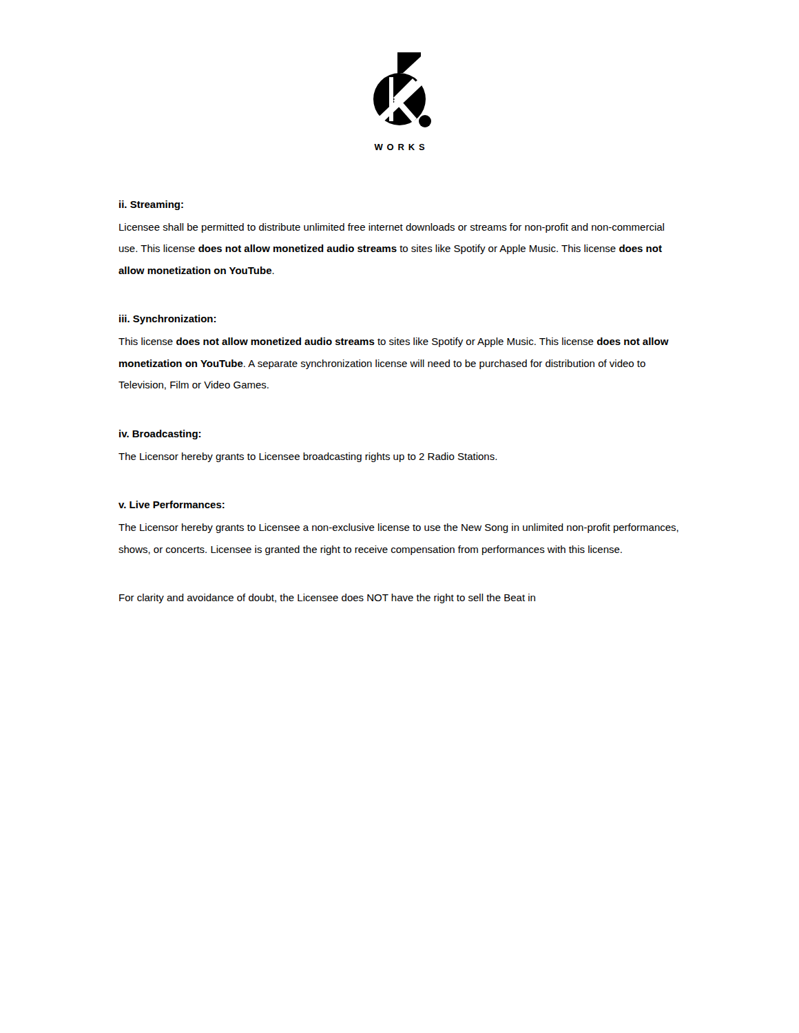WORKS
ii. Streaming:
Licensee shall be permitted to distribute unlimited free internet downloads or streams for non-profit and non-commercial use. This license does not allow monetized audio streams to sites like Spotify or Apple Music. This license does not allow monetization on YouTube.
iii. Synchronization:
This license does not allow monetized audio streams to sites like Spotify or Apple Music. This license does not allow monetization on YouTube. A separate synchronization license will need to be purchased for distribution of video to Television, Film or Video Games.
iv. Broadcasting:
The Licensor hereby grants to Licensee broadcasting rights up to 2 Radio Stations.
v. Live Performances:
The Licensor hereby grants to Licensee a non-exclusive license to use the New Song in unlimited non-profit performances, shows, or concerts. Licensee is granted the right to receive compensation from performances with this license.
For clarity and avoidance of doubt, the Licensee does NOT have the right to sell the Beat in